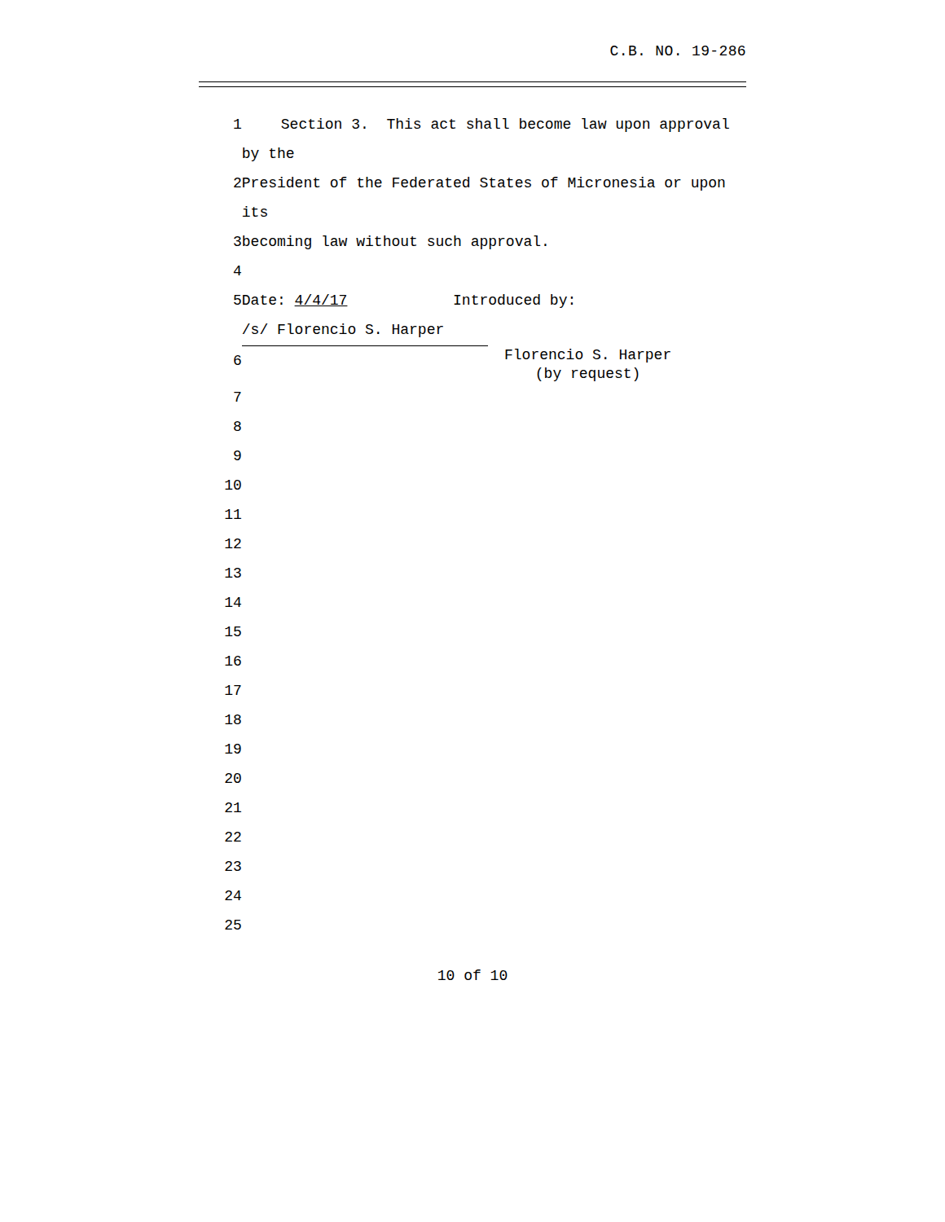C.B. NO. 19-286
| 1 | Section 3. This act shall become law upon approval by the |
| 2 | President of the Federated States of Micronesia or upon its |
| 3 | becoming law without such approval. |
| 4 | |
| 5 | Date: 4/4/17 Introduced by: /s/ Florencio S. Harper |
| 6 | Florencio S. Harper (by request) |
| 7 | |
| 8 | |
| 9 | |
| 10 | |
| 11 | |
| 12 | |
| 13 | |
| 14 | |
| 15 | |
| 16 | |
| 17 | |
| 18 | |
| 19 | |
| 20 | |
| 21 | |
| 22 | |
| 23 | |
| 24 | |
| 25 | |
10 of 10